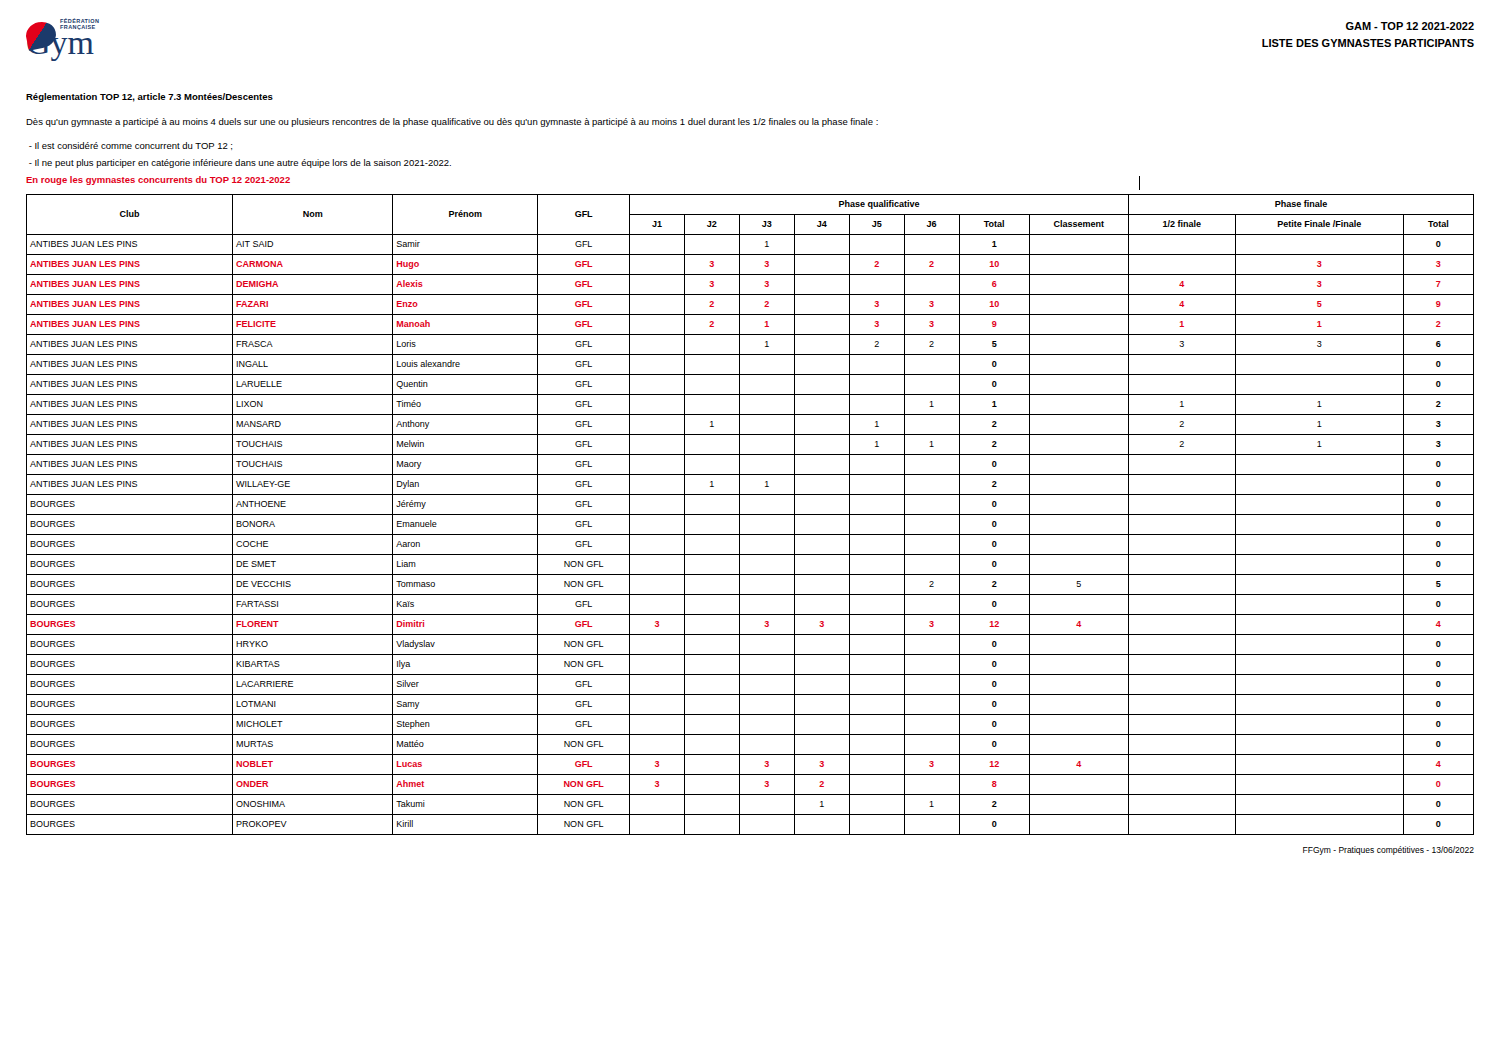FÉDÉRATION
FRANÇAISE
Gym
GAM - TOP 12 2021-2022
LISTE DES GYMNASTES PARTICIPANTS
Réglementation TOP 12, article 7.3 Montées/Descentes
Dès qu'un gymnaste a participé à au moins 4 duels sur une ou plusieurs rencontres de la phase qualificative ou dès qu'un gymnaste à participé à au moins 1 duel durant les 1/2 finales ou la phase finale :
- Il est considéré comme concurrent du TOP 12 ;
- Il ne peut plus participer en catégorie inférieure dans une autre équipe lors de la saison 2021-2022.
En rouge les gymnastes concurrents du TOP 12 2021-2022
| Club | Nom | Prénom | GFL | Phase qualificative | Phase finale |
| --- | --- | --- | --- | --- | --- |
| J1 | J2 | J3 | J4 | J5 | J6 | Total | Classement | 1/2 finale | Petite Finale /Finale | Total |
| ANTIBES JUAN LES PINS | AIT SAID | Samir | GFL | | | 1 | | | | 1 | | | | 0 |
| ANTIBES JUAN LES PINS | CARMONA | Hugo | GFL | | 3 | 3 | | 2 | 2 | 10 | | | 3 | 3 |
| ANTIBES JUAN LES PINS | DEMIGHA | Alexis | GFL | | 3 | 3 | | | | 6 | | 4 | 3 | 7 |
| ANTIBES JUAN LES PINS | FAZARI | Enzo | GFL | | 2 | 2 | | 3 | 3 | 10 | | 4 | 5 | 9 |
| ANTIBES JUAN LES PINS | FELICITE | Manoah | GFL | | 2 | 1 | | 3 | 3 | 9 | | 1 | 1 | 2 |
| ANTIBES JUAN LES PINS | FRASCA | Loris | GFL | | | 1 | | 2 | 2 | 5 | | 3 | 3 | 6 |
| ANTIBES JUAN LES PINS | INGALL | Louis alexandre | GFL | | | | | | | 0 | | | | 0 |
| ANTIBES JUAN LES PINS | LARUELLE | Quentin | GFL | | | | | | | 0 | | | | 0 |
| ANTIBES JUAN LES PINS | LIXON | Timéo | GFL | | | | | | 1 | 1 | | 1 | 1 | 2 |
| ANTIBES JUAN LES PINS | MANSARD | Anthony | GFL | | 1 | | | 1 | | 2 | | 2 | 1 | 3 |
| ANTIBES JUAN LES PINS | TOUCHAIS | Melwin | GFL | | | | | 1 | 1 | 2 | | 2 | 1 | 3 |
| ANTIBES JUAN LES PINS | TOUCHAIS | Maory | GFL | | | | | | | 0 | | | | 0 |
| ANTIBES JUAN LES PINS | WILLAEY-GE | Dylan | GFL | | 1 | 1 | | | | 2 | | | | 0 |
| BOURGES | ANTHOENE | Jérémy | GFL | | | | | | | 0 | | | | 0 |
| BOURGES | BONORA | Emanuele | GFL | | | | | | | 0 | | | | 0 |
| BOURGES | COCHE | Aaron | GFL | | | | | | | 0 | | | | 0 |
| BOURGES | DE SMET | Liam | NON GFL | | | | | | | 0 | | | | 0 |
| BOURGES | DE VECCHIS | Tommaso | NON GFL | | | | | | 2 | 2 | 5 | | | 5 |
| BOURGES | FARTASSI | Kaïs | GFL | | | | | | | 0 | | | | 0 |
| BOURGES | FLORENT | Dimitri | GFL | 3 | | 3 | 3 | | 3 | 12 | 4 | | | 4 |
| BOURGES | HRYKO | Vladyslav | NON GFL | | | | | | | 0 | | | | 0 |
| BOURGES | KIBARTAS | Ilya | NON GFL | | | | | | | 0 | | | | 0 |
| BOURGES | LACARRIERE | Silver | GFL | | | | | | | 0 | | | | 0 |
| BOURGES | LOTMANI | Samy | GFL | | | | | | | 0 | | | | 0 |
| BOURGES | MICHOLET | Stephen | GFL | | | | | | | 0 | | | | 0 |
| BOURGES | MURTAS | Mattéo | NON GFL | | | | | | | 0 | | | | 0 |
| BOURGES | NOBLET | Lucas | GFL | 3 | | 3 | 3 | | 3 | 12 | 4 | | | 4 |
| BOURGES | ONDER | Ahmet | NON GFL | 3 | | 3 | 2 | | | 8 | | | | 0 |
| BOURGES | ONOSHIMA | Takumi | NON GFL | | | | 1 | | 1 | 2 | | | | 0 |
| BOURGES | PROKOPEV | Kirill | NON GFL | | | | | | | 0 | | | | 0 |
FFGym - Pratiques compétitives - 13/06/2022